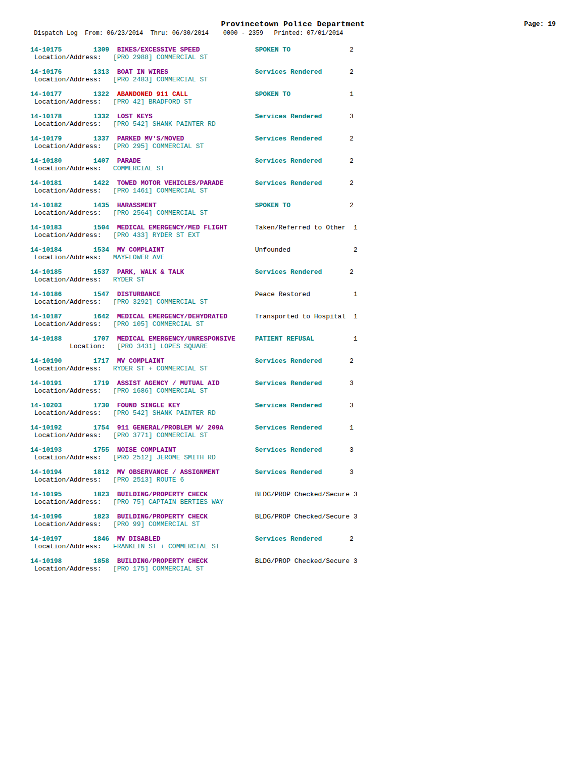Page: 19
Provincetown Police Department
Dispatch Log From: 06/23/2014 Thru: 06/30/2014 0000 - 2359 Printed: 07/01/2014
14-10175 1309 BIKES/EXCESSIVE SPEED SPOKEN TO 2 Location/Address: [PRO 2988] COMMERCIAL ST
14-10176 1313 BOAT IN WIRES Services Rendered 2 Location/Address: [PRO 2483] COMMERCIAL ST
14-10177 1322 ABANDONED 911 CALL SPOKEN TO 1 Location/Address: [PRO 42] BRADFORD ST
14-10178 1332 LOST KEYS Services Rendered 3 Location/Address: [PRO 542] SHANK PAINTER RD
14-10179 1337 PARKED MV'S/MOVED Services Rendered 2 Location/Address: [PRO 295] COMMERCIAL ST
14-10180 1407 PARADE Services Rendered 2 Location/Address: COMMERCIAL ST
14-10181 1422 TOWED MOTOR VEHICLES/PARADE Services Rendered 2 Location/Address: [PRO 1461] COMMERCIAL ST
14-10182 1435 HARASSMENT SPOKEN TO 2 Location/Address: [PRO 2564] COMMERCIAL ST
14-10183 1504 MEDICAL EMERGENCY/MED FLIGHT Taken/Referred to Other 1 Location/Address: [PRO 433] RYDER ST EXT
14-10184 1534 MV COMPLAINT Unfounded 2 Location/Address: MAYFLOWER AVE
14-10185 1537 PARK, WALK & TALK Services Rendered 2 Location/Address: RYDER ST
14-10186 1547 DISTURBANCE Peace Restored 1 Location/Address: [PRO 3292] COMMERCIAL ST
14-10187 1642 MEDICAL EMERGENCY/DEHYDRATED Transported to Hospital 1 Location/Address: [PRO 105] COMMERCIAL ST
14-10188 1707 MEDICAL EMERGENCY/UNRESPONSIVE PATIENT REFUSAL 1 Location: [PRO 3431] LOPES SQUARE
14-10190 1717 MV COMPLAINT Services Rendered 2 Location/Address: RYDER ST + COMMERCIAL ST
14-10191 1719 ASSIST AGENCY / MUTUAL AID Services Rendered 3 Location/Address: [PRO 1686] COMMERCIAL ST
14-10203 1730 FOUND SINGLE KEY Services Rendered 3 Location/Address: [PRO 542] SHANK PAINTER RD
14-10192 1754 911 GENERAL/PROBLEM W/ 209A Services Rendered 1 Location/Address: [PRO 3771] COMMERCIAL ST
14-10193 1755 NOISE COMPLAINT Services Rendered 3 Location/Address: [PRO 2512] JEROME SMITH RD
14-10194 1812 MV OBSERVANCE / ASSIGNMENT Services Rendered 3 Location/Address: [PRO 2513] ROUTE 6
14-10195 1823 BUILDING/PROPERTY CHECK BLDG/PROP Checked/Secure 3 Location/Address: [PRO 75] CAPTAIN BERTIES WAY
14-10196 1823 BUILDING/PROPERTY CHECK BLDG/PROP Checked/Secure 3 Location/Address: [PRO 99] COMMERCIAL ST
14-10197 1846 MV DISABLED Services Rendered 2 Location/Address: FRANKLIN ST + COMMERCIAL ST
14-10198 1858 BUILDING/PROPERTY CHECK BLDG/PROP Checked/Secure 3 Location/Address: [PRO 175] COMMERCIAL ST